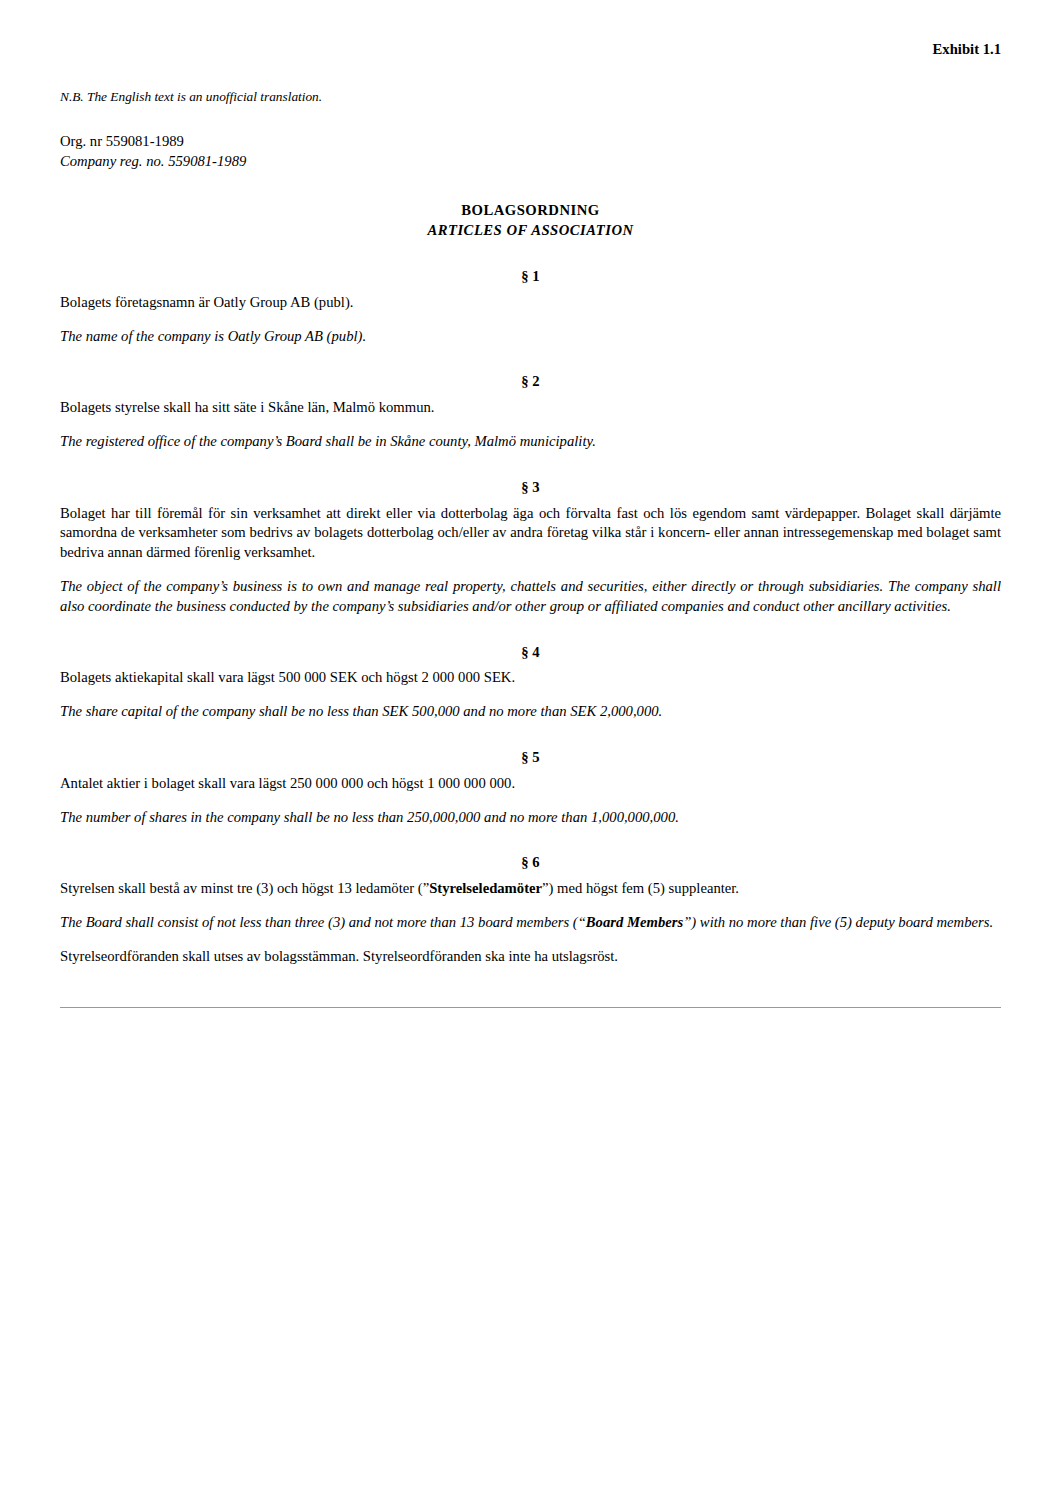Exhibit 1.1
N.B. The English text is an unofficial translation.
Org. nr 559081-1989
Company reg. no. 559081-1989
BOLAGSORDNINGARTICLES OF ASSOCIATION
§ 1
Bolagets företagsnamn är Oatly Group AB (publ).
The name of the company is Oatly Group AB (publ).
§ 2
Bolagets styrelse skall ha sitt säte i Skåne län, Malmö kommun.
The registered office of the company’s Board shall be in Skåne county, Malmö municipality.
§ 3
Bolaget har till föremål för sin verksamhet att direkt eller via dotterbolag äga och förvalta fast och lös egendom samt värdepapper. Bolaget skall därjämte samordna de verksamheter som bedrivs av bolagets dotterbolag och/eller av andra företag vilka står i koncern- eller annan intressegemenskap med bolaget samt bedriva annan därmed förenlig verksamhet.
The object of the company’s business is to own and manage real property, chattels and securities, either directly or through subsidiaries. The company shall also coordinate the business conducted by the company’s subsidiaries and/or other group or affiliated companies and conduct other ancillary activities.
§ 4
Bolagets aktiekapital skall vara lägst 500 000 SEK och högst 2 000 000 SEK.
The share capital of the company shall be no less than SEK 500,000 and no more than SEK 2,000,000.
§ 5
Antalet aktier i bolaget skall vara lägst 250 000 000 och högst 1 000 000 000.
The number of shares in the company shall be no less than 250,000,000 and no more than 1,000,000,000.
§ 6
Styrelsen skall bestå av minst tre (3) och högst 13 ledamöter (”Styrelseledamöter”) med högst fem (5) suppleanter.
The Board shall consist of not less than three (3) and not more than 13 board members (“Board Members”) with no more than five (5) deputy board members.
Styrelseordföranden skall utses av bolagsstämman. Styrelseordföranden ska inte ha utslagsröst.